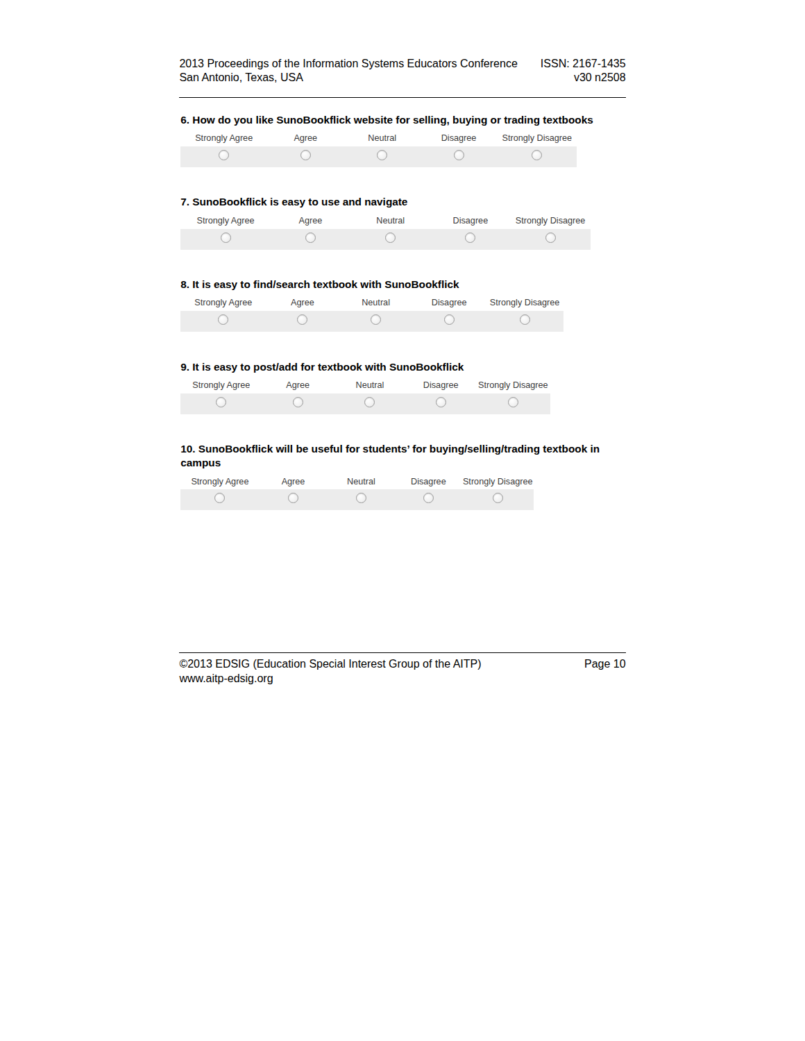2013 Proceedings of the Information Systems Educators Conference
San Antonio, Texas, USA
ISSN: 2167-1435
v30 n2508
6. How do you like SunoBookflick website for selling, buying or trading textbooks
| Strongly Agree | Agree | Neutral | Disagree | Strongly Disagree |
7. SunoBookflick is easy to use and navigate
| Strongly Agree | Agree | Neutral | Disagree | Strongly Disagree |
8. It is easy to find/search textbook with SunoBookflick
| Strongly Agree | Agree | Neutral | Disagree | Strongly Disagree |
9. It is easy to post/add for textbook with SunoBookflick
| Strongly Agree | Agree | Neutral | Disagree | Strongly Disagree |
10. SunoBookflick will be useful for students’ for buying/selling/trading textbook in campus
| Strongly Agree | Agree | Neutral | Disagree | Strongly Disagree |
©2013 EDSIG (Education Special Interest Group of the AITP)
www.aitp-edsig.org
Page 10